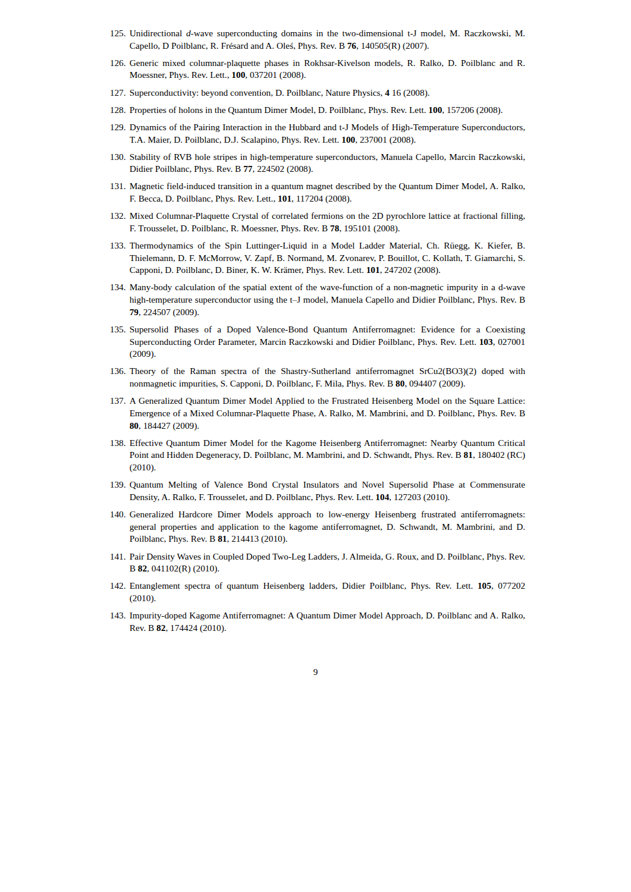125. Unidirectional d-wave superconducting domains in the two-dimensional t-J model, M. Raczkowski, M. Capello, D Poilblanc, R. Frésard and A. Oleś, Phys. Rev. B 76, 140505(R) (2007).
126. Generic mixed columnar-plaquette phases in Rokhsar-Kivelson models, R. Ralko, D. Poilblanc and R. Moessner, Phys. Rev. Lett., 100, 037201 (2008).
127. Superconductivity: beyond convention, D. Poilblanc, Nature Physics, 4 16 (2008).
128. Properties of holons in the Quantum Dimer Model, D. Poilblanc, Phys. Rev. Lett. 100, 157206 (2008).
129. Dynamics of the Pairing Interaction in the Hubbard and t-J Models of High-Temperature Superconductors, T.A. Maier, D. Poilblanc, D.J. Scalapino, Phys. Rev. Lett. 100, 237001 (2008).
130. Stability of RVB hole stripes in high-temperature superconductors, Manuela Capello, Marcin Raczkowski, Didier Poilblanc, Phys. Rev. B 77, 224502 (2008).
131. Magnetic field-induced transition in a quantum magnet described by the Quantum Dimer Model, A. Ralko, F. Becca, D. Poilblanc, Phys. Rev. Lett., 101, 117204 (2008).
132. Mixed Columnar-Plaquette Crystal of correlated fermions on the 2D pyrochlore lattice at fractional filling, F. Trousselet, D. Poilblanc, R. Moessner, Phys. Rev. B 78, 195101 (2008).
133. Thermodynamics of the Spin Luttinger-Liquid in a Model Ladder Material, Ch. Rüegg, K. Kiefer, B. Thielemann, D. F. McMorrow, V. Zapf, B. Normand, M. Zvonarev, P. Bouillot, C. Kollath, T. Giamarchi, S. Capponi, D. Poilblanc, D. Biner, K. W. Krämer, Phys. Rev. Lett. 101, 247202 (2008).
134. Many-body calculation of the spatial extent of the wave-function of a non-magnetic impurity in a d-wave high-temperature superconductor using the t–J model, Manuela Capello and Didier Poilblanc, Phys. Rev. B 79, 224507 (2009).
135. Supersolid Phases of a Doped Valence-Bond Quantum Antiferromagnet: Evidence for a Coexisting Superconducting Order Parameter, Marcin Raczkowski and Didier Poilblanc, Phys. Rev. Lett. 103, 027001 (2009).
136. Theory of the Raman spectra of the Shastry-Sutherland antiferromagnet SrCu2(BO3)(2) doped with nonmagnetic impurities, S. Capponi, D. Poilblanc, F. Mila, Phys. Rev. B 80, 094407 (2009).
137. A Generalized Quantum Dimer Model Applied to the Frustrated Heisenberg Model on the Square Lattice: Emergence of a Mixed Columnar-Plaquette Phase, A. Ralko, M. Mambrini, and D. Poilblanc, Phys. Rev. B 80, 184427 (2009).
138. Effective Quantum Dimer Model for the Kagome Heisenberg Antiferromagnet: Nearby Quantum Critical Point and Hidden Degeneracy, D. Poilblanc, M. Mambrini, and D. Schwandt, Phys. Rev. B 81, 180402 (RC) (2010).
139. Quantum Melting of Valence Bond Crystal Insulators and Novel Supersolid Phase at Commensurate Density, A. Ralko, F. Trousselet, and D. Poilblanc, Phys. Rev. Lett. 104, 127203 (2010).
140. Generalized Hardcore Dimer Models approach to low-energy Heisenberg frustrated antiferromagnets: general properties and application to the kagome antiferromagnet, D. Schwandt, M. Mambrini, and D. Poilblanc, Phys. Rev. B 81, 214413 (2010).
141. Pair Density Waves in Coupled Doped Two-Leg Ladders, J. Almeida, G. Roux, and D. Poilblanc, Phys. Rev. B 82, 041102(R) (2010).
142. Entanglement spectra of quantum Heisenberg ladders, Didier Poilblanc, Phys. Rev. Lett. 105, 077202 (2010).
143. Impurity-doped Kagome Antiferromagnet: A Quantum Dimer Model Approach, D. Poilblanc and A. Ralko, Rev. B 82, 174424 (2010).
9